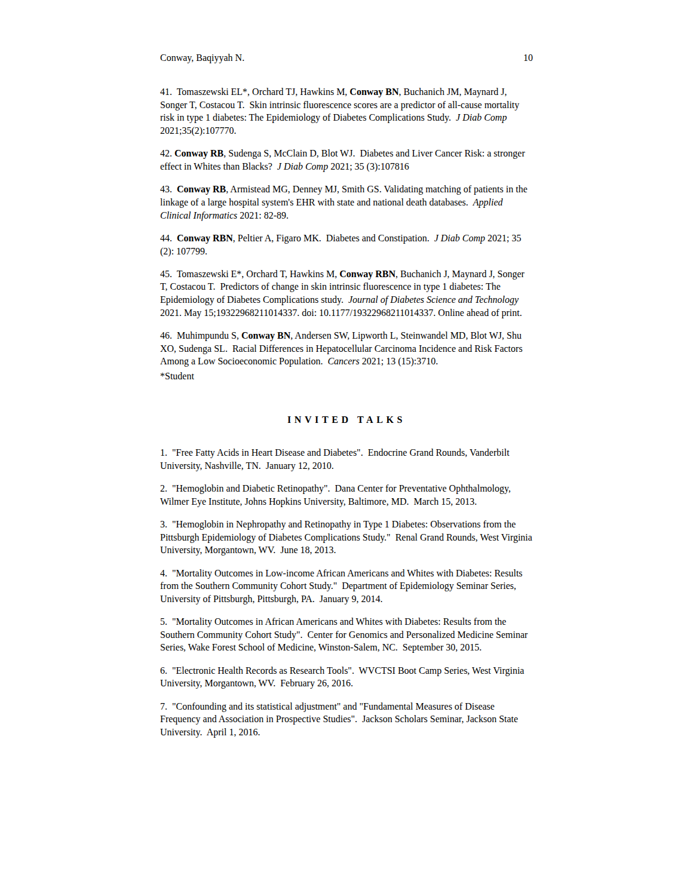Conway, Baqiyyah N.
10
41. Tomaszewski EL*, Orchard TJ, Hawkins M, Conway BN, Buchanich JM, Maynard J, Songer T, Costacou T. Skin intrinsic fluorescence scores are a predictor of all-cause mortality risk in type 1 diabetes: The Epidemiology of Diabetes Complications Study. J Diab Comp 2021;35(2):107770.
42. Conway RB, Sudenga S, McClain D, Blot WJ. Diabetes and Liver Cancer Risk: a stronger effect in Whites than Blacks? J Diab Comp 2021; 35 (3):107816
43. Conway RB, Armistead MG, Denney MJ, Smith GS. Validating matching of patients in the linkage of a large hospital system's EHR with state and national death databases. Applied Clinical Informatics 2021: 82-89.
44. Conway RBN, Peltier A, Figaro MK. Diabetes and Constipation. J Diab Comp 2021; 35 (2): 107799.
45. Tomaszewski E*, Orchard T, Hawkins M, Conway RBN, Buchanich J, Maynard J, Songer T, Costacou T. Predictors of change in skin intrinsic fluorescence in type 1 diabetes: The Epidemiology of Diabetes Complications study. Journal of Diabetes Science and Technology 2021. May 15;19322968211014337. doi: 10.1177/19322968211014337. Online ahead of print.
46. Muhimpundu S, Conway BN, Andersen SW, Lipworth L, Steinwandel MD, Blot WJ, Shu XO, Sudenga SL. Racial Differences in Hepatocellular Carcinoma Incidence and Risk Factors Among a Low Socioeconomic Population. Cancers 2021; 13 (15):3710.
*Student
INVITED TALKS
1. "Free Fatty Acids in Heart Disease and Diabetes". Endocrine Grand Rounds, Vanderbilt University, Nashville, TN. January 12, 2010.
2. "Hemoglobin and Diabetic Retinopathy". Dana Center for Preventative Ophthalmology, Wilmer Eye Institute, Johns Hopkins University, Baltimore, MD. March 15, 2013.
3. "Hemoglobin in Nephropathy and Retinopathy in Type 1 Diabetes: Observations from the Pittsburgh Epidemiology of Diabetes Complications Study." Renal Grand Rounds, West Virginia University, Morgantown, WV. June 18, 2013.
4. "Mortality Outcomes in Low-income African Americans and Whites with Diabetes: Results from the Southern Community Cohort Study." Department of Epidemiology Seminar Series, University of Pittsburgh, Pittsburgh, PA. January 9, 2014.
5. "Mortality Outcomes in African Americans and Whites with Diabetes: Results from the Southern Community Cohort Study". Center for Genomics and Personalized Medicine Seminar Series, Wake Forest School of Medicine, Winston-Salem, NC. September 30, 2015.
6. "Electronic Health Records as Research Tools". WVCTSI Boot Camp Series, West Virginia University, Morgantown, WV. February 26, 2016.
7. "Confounding and its statistical adjustment" and "Fundamental Measures of Disease Frequency and Association in Prospective Studies". Jackson Scholars Seminar, Jackson State University. April 1, 2016.